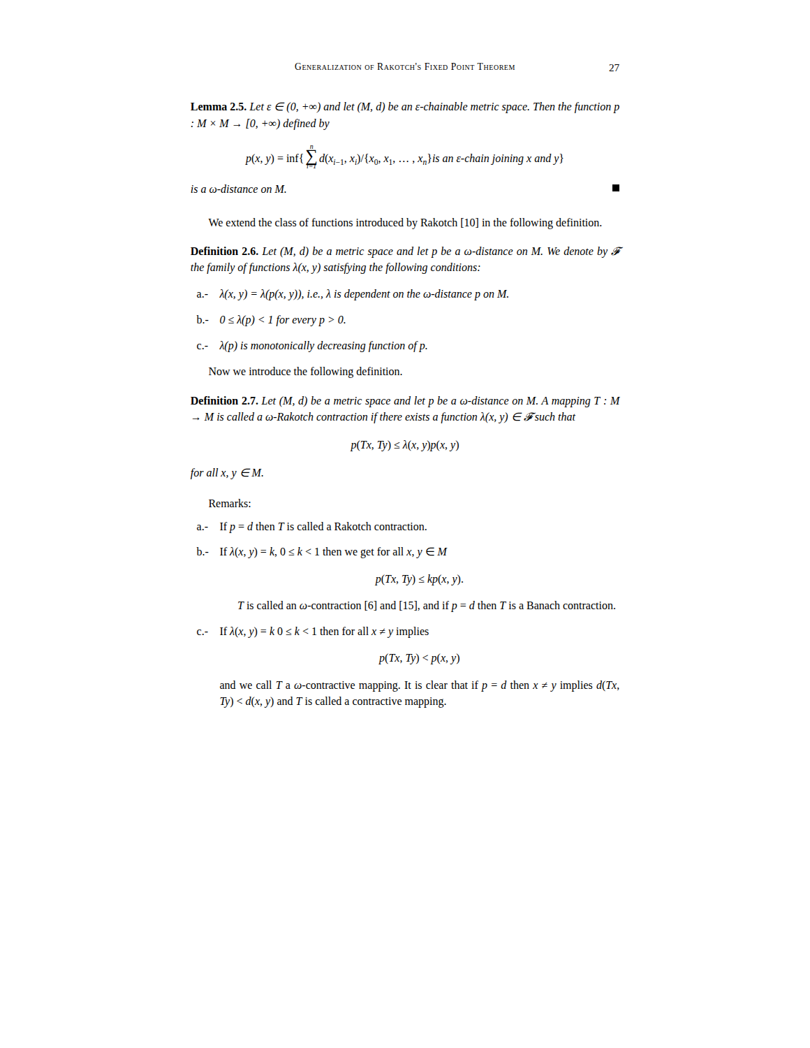Generalization of Rakotch's Fixed Point Theorem 27
Lemma 2.5. Let ε ∈ (0, +∞) and let (M, d) be an ε-chainable metric space. Then the function p : M × M → [0, +∞) defined by
p(x, y) = inf{n∑i=1 d(xi−1, xi)/{x0, x1, … , xn}is an ε-chain joining x and y}
is a ω-distance on M.
We extend the class of functions introduced by Rakotch [10] in the following definition.
Definition 2.6. Let (M, d) be a metric space and let p be a ω-distance on M. We denote by 𝓕 the family of functions λ(x, y) satisfying the following conditions:
a.- λ(x, y) = λ(p(x, y)), i.e., λ is dependent on the ω-distance p on M.
b.- 0 ≤ λ(p) < 1 for every p > 0.
c.- λ(p) is monotonically decreasing function of p.
Now we introduce the following definition.
Definition 2.7. Let (M, d) be a metric space and let p be a ω-distance on M. A mapping T : M → M is called a ω-Rakotch contraction if there exists a function λ(x, y) ∈ 𝓕 such that
p(Tx, Ty) ≤ λ(x, y)p(x, y)
for all x, y ∈ M.
Remarks:
a.- If p = d then T is called a Rakotch contraction.
b.- If λ(x, y) = k, 0 ≤ k < 1 then we get for all x, y ∈ M
p(Tx, Ty) ≤ kp(x, y).
T is called an ω-contraction [6] and [15], and if p = d then T is a Banach contraction.
c.- If λ(x, y) = k 0 ≤ k < 1 then for all x ≠ y implies
p(Tx, Ty) < p(x, y)
and we call T a ω-contractive mapping. It is clear that if p = d then x ≠ y implies d(Tx, Ty) < d(x, y) and T is called a contractive mapping.